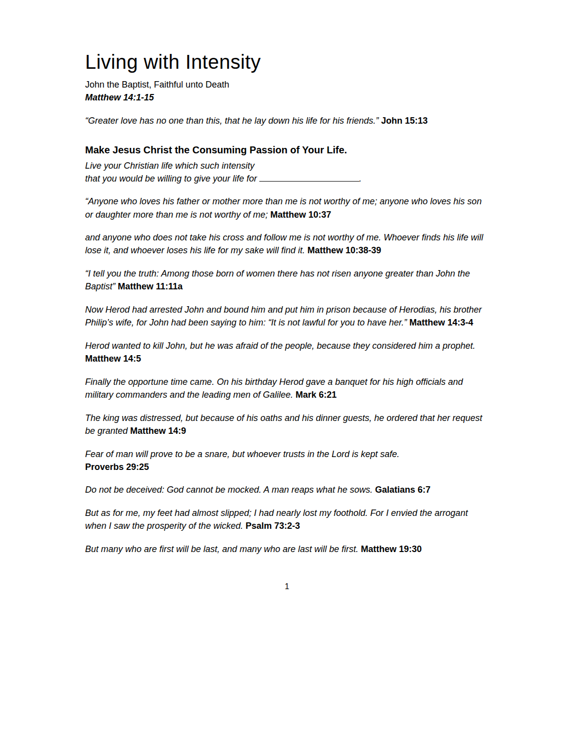Living with Intensity
John the Baptist, Faithful unto Death
Matthew 14:1-15
“Greater love has no one than this, that he lay down his life for his friends.” John 15:13
Make Jesus Christ the Consuming Passion of Your Life.
Live your Christian life which such intensity
that you would be willing to give your life for .
“Anyone who loves his father or mother more than me is not worthy of me; anyone who loves his son or daughter more than me is not worthy of me; Matthew 10:37
and anyone who does not take his cross and follow me is not worthy of me. Whoever finds his life will lose it, and whoever loses his life for my sake will find it. Matthew 10:38-39
“I tell you the truth: Among those born of women there has not risen anyone greater than John the Baptist” Matthew 11:11a
Now Herod had arrested John and bound him and put him in prison because of Herodias, his brother Philip’s wife, for John had been saying to him: “It is not lawful for you to have her.” Matthew 14:3-4
Herod wanted to kill John, but he was afraid of the people, because they considered him a prophet. Matthew 14:5
Finally the opportune time came. On his birthday Herod gave a banquet for his high officials and military commanders and the leading men of Galilee. Mark 6:21
The king was distressed, but because of his oaths and his dinner guests, he ordered that her request be granted Matthew 14:9
Fear of man will prove to be a snare, but whoever trusts in the Lord is kept safe.
Proverbs 29:25
Do not be deceived: God cannot be mocked. A man reaps what he sows. Galatians 6:7
But as for me, my feet had almost slipped; I had nearly lost my foothold. For I envied the arrogant when I saw the prosperity of the wicked. Psalm 73:2-3
But many who are first will be last, and many who are last will be first. Matthew 19:30
1